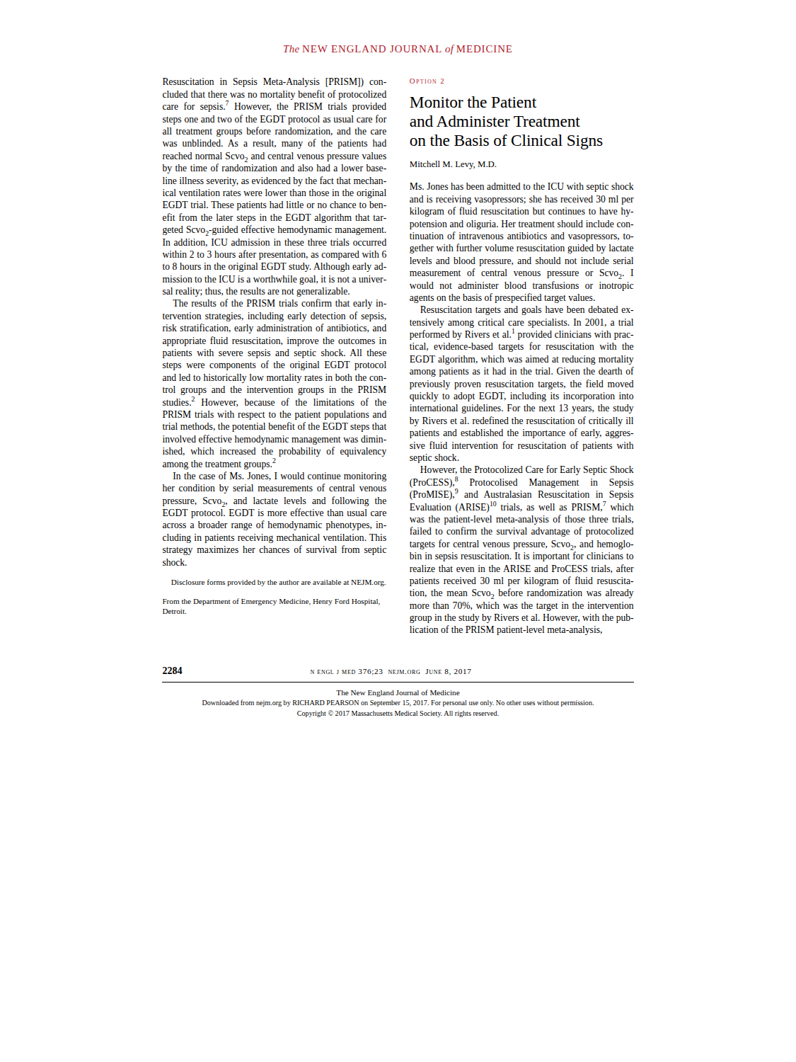The NEW ENGLAND JOURNAL of MEDICINE
Resuscitation in Sepsis Meta-Analysis [PRISM]) concluded that there was no mortality benefit of protocolized care for sepsis.7 However, the PRISM trials provided steps one and two of the EGDT protocol as usual care for all treatment groups before randomization, and the care was unblinded. As a result, many of the patients had reached normal Scvo2 and central venous pressure values by the time of randomization and also had a lower baseline illness severity, as evidenced by the fact that mechanical ventilation rates were lower than those in the original EGDT trial. These patients had little or no chance to benefit from the later steps in the EGDT algorithm that targeted Scvo2-guided effective hemodynamic management. In addition, ICU admission in these three trials occurred within 2 to 3 hours after presentation, as compared with 6 to 8 hours in the original EGDT study. Although early admission to the ICU is a worthwhile goal, it is not a universal reality; thus, the results are not generalizable.
The results of the PRISM trials confirm that early intervention strategies, including early detection of sepsis, risk stratification, early administration of antibiotics, and appropriate fluid resuscitation, improve the outcomes in patients with severe sepsis and septic shock. All these steps were components of the original EGDT protocol and led to historically low mortality rates in both the control groups and the intervention groups in the PRISM studies.2 However, because of the limitations of the PRISM trials with respect to the patient populations and trial methods, the potential benefit of the EGDT steps that involved effective hemodynamic management was diminished, which increased the probability of equivalency among the treatment groups.2
In the case of Ms. Jones, I would continue monitoring her condition by serial measurements of central venous pressure, Scvo2, and lactate levels and following the EGDT protocol. EGDT is more effective than usual care across a broader range of hemodynamic phenotypes, including in patients receiving mechanical ventilation. This strategy maximizes her chances of survival from septic shock.
Disclosure forms provided by the author are available at NEJM.org.
From the Department of Emergency Medicine, Henry Ford Hospital, Detroit.
Option 2
Monitor the Patient
and Administer Treatment
on the Basis of Clinical Signs
Mitchell M. Levy, M.D.
Ms. Jones has been admitted to the ICU with septic shock and is receiving vasopressors; she has received 30 ml per kilogram of fluid resuscitation but continues to have hypotension and oliguria. Her treatment should include continuation of intravenous antibiotics and vasopressors, together with further volume resuscitation guided by lactate levels and blood pressure, and should not include serial measurement of central venous pressure or Scvo2. I would not administer blood transfusions or inotropic agents on the basis of prespecified target values.
Resuscitation targets and goals have been debated extensively among critical care specialists. In 2001, a trial performed by Rivers et al.1 provided clinicians with practical, evidence-based targets for resuscitation with the EGDT algorithm, which was aimed at reducing mortality among patients as it had in the trial. Given the dearth of previously proven resuscitation targets, the field moved quickly to adopt EGDT, including its incorporation into international guidelines. For the next 13 years, the study by Rivers et al. redefined the resuscitation of critically ill patients and established the importance of early, aggressive fluid intervention for resuscitation of patients with septic shock.
However, the Protocolized Care for Early Septic Shock (ProCESS),8 Protocolised Management in Sepsis (ProMISE),9 and Australasian Resuscitation in Sepsis Evaluation (ARISE)10 trials, as well as PRISM,7 which was the patient-level meta-analysis of those three trials, failed to confirm the survival advantage of protocolized targets for central venous pressure, Scvo2, and hemoglobin in sepsis resuscitation. It is important for clinicians to realize that even in the ARISE and ProCESS trials, after patients received 30 ml per kilogram of fluid resuscitation, the mean Scvo2 before randomization was already more than 70%, which was the target in the intervention group in the study by Rivers et al. However, with the publication of the PRISM patient-level meta-analysis,
2284 n engl j med 376;23 nejm.org June 8, 2017
The New England Journal of Medicine
Downloaded from nejm.org by RICHARD PEARSON on September 15, 2017. For personal use only. No other uses without permission.
Copyright © 2017 Massachusetts Medical Society. All rights reserved.